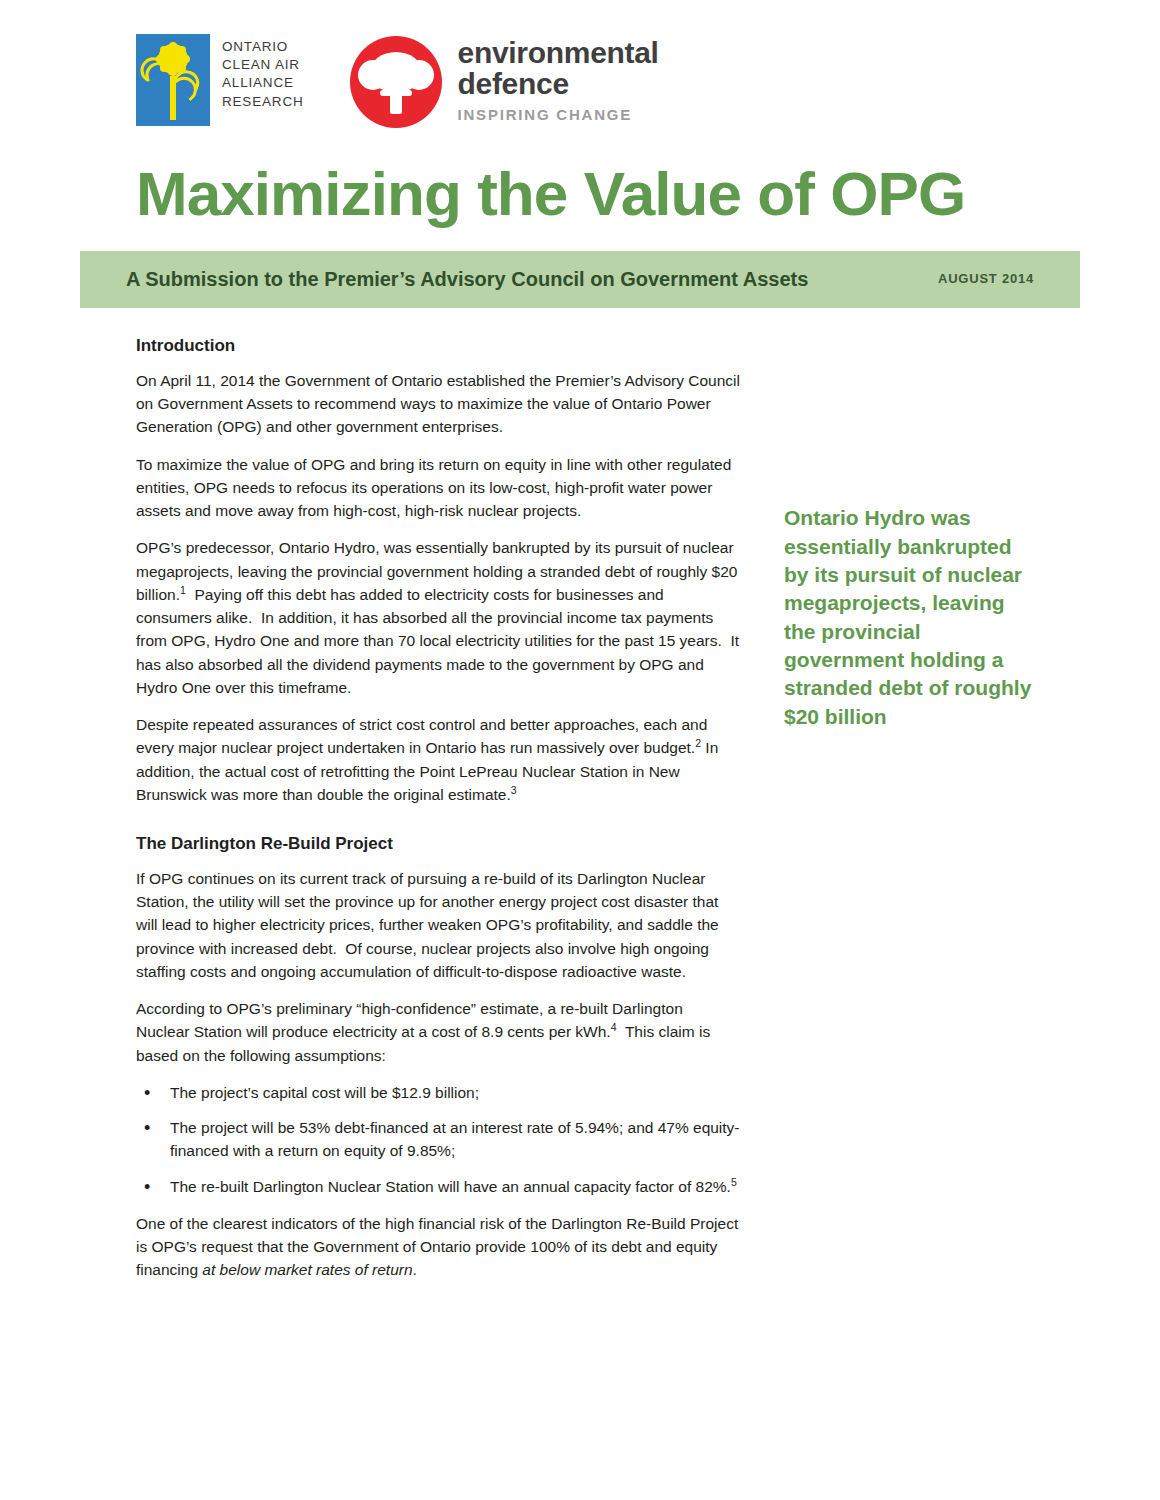ONTARIO CLEAN AIR ALLIANCE RESEARCH
environmental defence INSPIRING CHANGE
Maximizing the Value of OPG
A Submission to the Premier’s Advisory Council on Government Assets
AUGUST 2014
Introduction
On April 11, 2014 the Government of Ontario established the Premier’s Advisory Council on Government Assets to recommend ways to maximize the value of Ontario Power Generation (OPG) and other government enterprises.
To maximize the value of OPG and bring its return on equity in line with other regulated entities, OPG needs to refocus its operations on its low-cost, high-profit water power assets and move away from high-cost, high-risk nuclear projects.
OPG’s predecessor, Ontario Hydro, was essentially bankrupted by its pursuit of nuclear megaprojects, leaving the provincial government holding a stranded debt of roughly $20 billion.1 Paying off this debt has added to electricity costs for businesses and consumers alike. In addition, it has absorbed all the provincial income tax payments from OPG, Hydro One and more than 70 local electricity utilities for the past 15 years. It has also absorbed all the dividend payments made to the government by OPG and Hydro One over this timeframe.
Despite repeated assurances of strict cost control and better approaches, each and every major nuclear project undertaken in Ontario has run massively over budget.2 In addition, the actual cost of retrofitting the Point LePreau Nuclear Station in New Brunswick was more than double the original estimate.3
The Darlington Re-Build Project
If OPG continues on its current track of pursuing a re-build of its Darlington Nuclear Station, the utility will set the province up for another energy project cost disaster that will lead to higher electricity prices, further weaken OPG’s profitability, and saddle the province with increased debt. Of course, nuclear projects also involve high ongoing staffing costs and ongoing accumulation of difficult-to-dispose radioactive waste.
According to OPG’s preliminary “high-confidence” estimate, a re-built Darlington Nuclear Station will produce electricity at a cost of 8.9 cents per kWh.4 This claim is based on the following assumptions:
The project’s capital cost will be $12.9 billion;
The project will be 53% debt-financed at an interest rate of 5.94%; and 47% equity-financed with a return on equity of 9.85%;
The re-built Darlington Nuclear Station will have an annual capacity factor of 82%.5
One of the clearest indicators of the high financial risk of the Darlington Re-Build Project is OPG’s request that the Government of Ontario provide 100% of its debt and equity financing at below market rates of return.
Ontario Hydro was essentially bankrupted by its pursuit of nuclear megaprojects, leaving the provincial government holding a stranded debt of roughly $20 billion